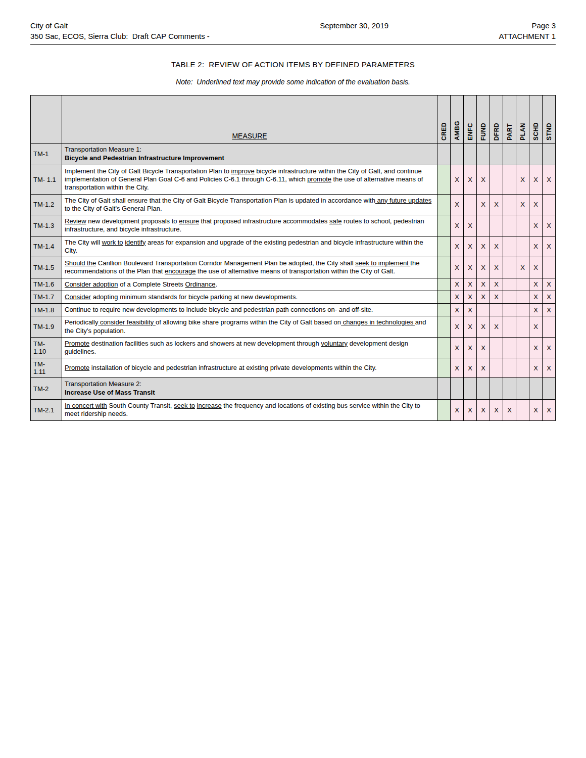City of Galt
350 Sac, ECOS, Sierra Club: Draft CAP Comments -
September 30, 2019
Page 3
ATTACHMENT 1
TABLE 2: REVIEW OF ACTION ITEMS BY DEFINED PARAMETERS
Note: Underlined text may provide some indication of the evaluation basis.
| | MEASURE | CRED | AMBG | ENFC | FUND | DFRD | PART | PLAN | SCHD | STND |
| --- | --- | --- | --- | --- | --- | --- | --- | --- | --- | --- |
| TM-1 | Transportation Measure 1: Bicycle and Pedestrian Infrastructure Improvement | | | | | | | | | |
| TM- 1.1 | Implement the City of Galt Bicycle Transportation Plan to improve bicycle infrastructure within the City of Galt, and continue implementation of General Plan Goal C-6 and Policies C-6.1 through C-6.11, which promote the use of alternative means of transportation within the City. | | X | X | X | | | X | X | X |
| TM-1.2 | The City of Galt shall ensure that the City of Galt Bicycle Transportation Plan is updated in accordance with any future updates to the City of Galt's General Plan. | | X | | X | X | | X | X | |
| TM-1.3 | Review new development proposals to ensure that proposed infrastructure accommodates safe routes to school, pedestrian infrastructure, and bicycle infrastructure. | | X | X | | | | | X | X |
| TM-1.4 | The City will work to identify areas for expansion and upgrade of the existing pedestrian and bicycle infrastructure within the City. | | X | X | X | X | | | X | X |
| TM-1.5 | Should the Carillion Boulevard Transportation Corridor Management Plan be adopted, the City shall seek to implement the recommendations of the Plan that encourage the use of alternative means of transportation within the City of Galt. | | X | X | X | X | | X | X | |
| TM-1.6 | Consider adoption of a Complete Streets Ordinance . | | X | X | X | X | | | X | X |
| TM-1.7 | Consider adopting minimum standards for bicycle parking at new developments. | | X | X | X | X | | | X | X |
| TM-1.8 | Continue to require new developments to include bicycle and pedestrian path connections on- and off-site. | | X | X | | | | | X | X |
| TM-1.9 | Periodically consider feasibility of allowing bike share programs within the City of Galt based on changes in technologies and the City's population. | | X | X | X | X | | | X | |
| TM- 1.10 | Promote destination facilities such as lockers and showers at new development through voluntary development design guidelines. | | X | X | X | | | | X | X |
| TM- 1.11 | Promote installation of bicycle and pedestrian infrastructure at existing private developments within the City. | | X | X | X | | | | X | X |
| TM-2 | Transportation Measure 2: Increase Use of Mass Transit | | | | | | | | | |
| TM-2.1 | In concert with South County Transit, seek to increase the frequency and locations of existing bus service within the City to meet ridership needs. | | X | X | X | X | X | | X | X |